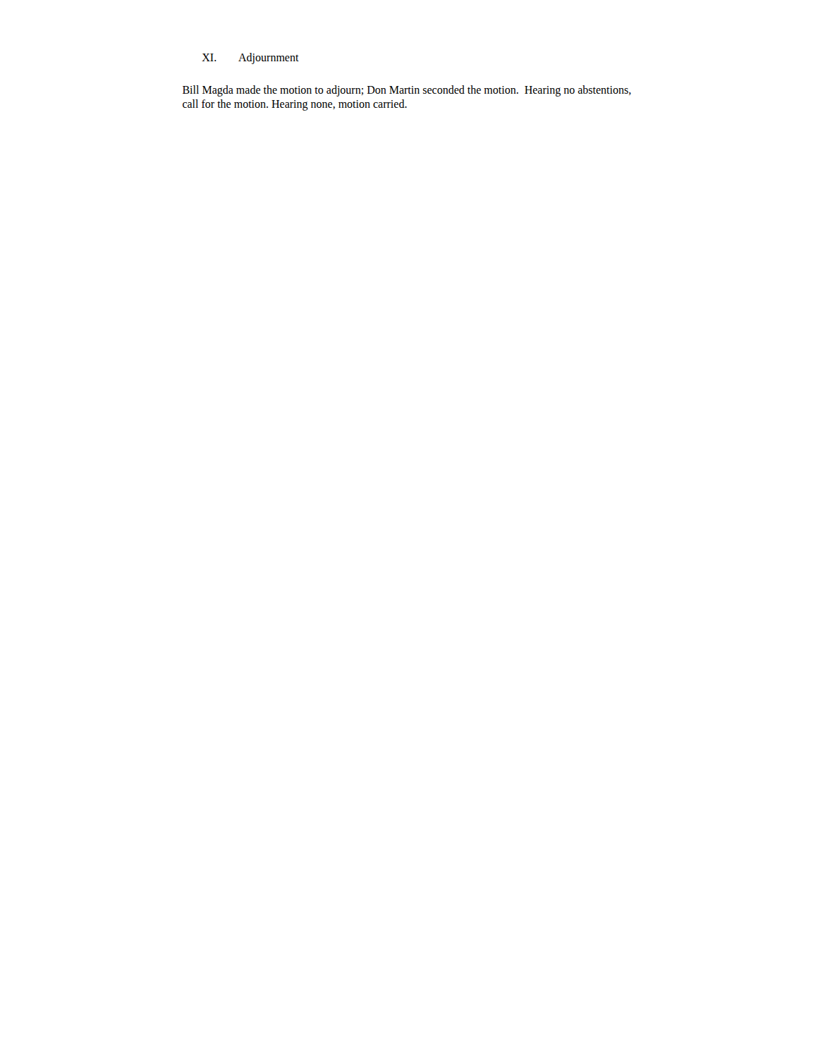Adjournment
Bill Magda made the motion to adjourn; Don Martin seconded the motion. Hearing no abstentions, call for the motion. Hearing none, motion carried.